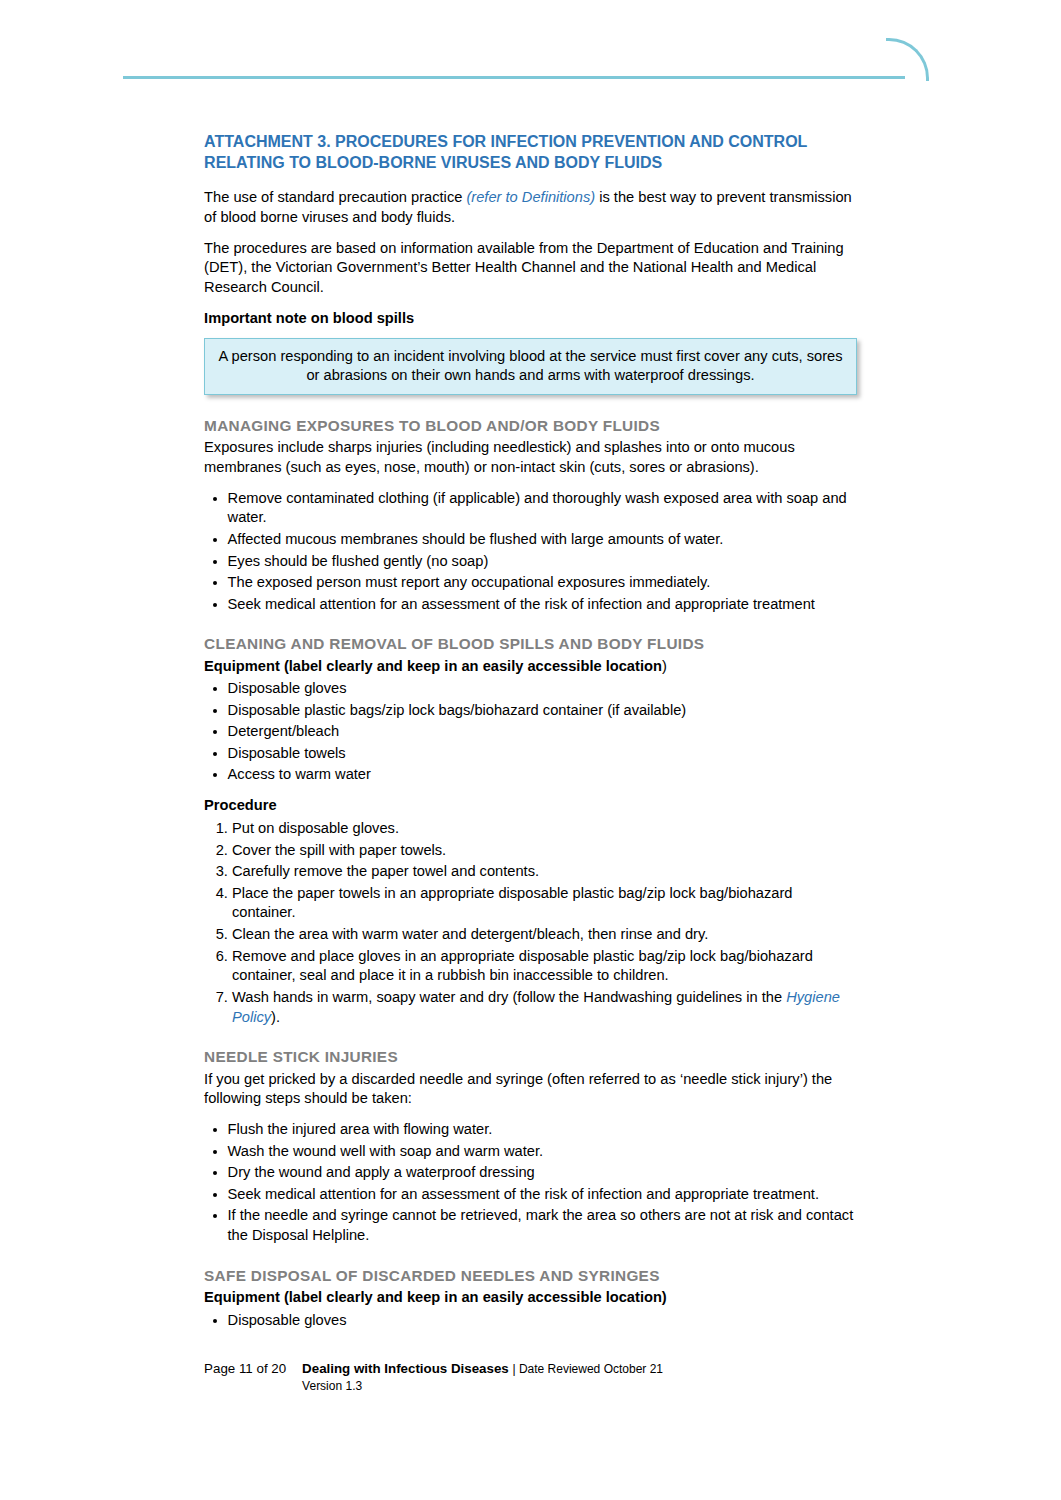ATTACHMENT 3. PROCEDURES FOR INFECTION PREVENTION AND CONTROL RELATING TO BLOOD-BORNE VIRUSES AND BODY FLUIDS
The use of standard precaution practice (refer to Definitions) is the best way to prevent transmission of blood borne viruses and body fluids.
The procedures are based on information available from the Department of Education and Training (DET), the Victorian Government’s Better Health Channel and the National Health and Medical Research Council.
Important note on blood spills
A person responding to an incident involving blood at the service must first cover any cuts, sores or abrasions on their own hands and arms with waterproof dressings.
Managing exposures to blood and/or body fluids
Exposures include sharps injuries (including needlestick) and splashes into or onto mucous membranes (such as eyes, nose, mouth) or non-intact skin (cuts, sores or abrasions).
Remove contaminated clothing (if applicable) and thoroughly wash exposed area with soap and water.
Affected mucous membranes should be flushed with large amounts of water.
Eyes should be flushed gently (no soap)
The exposed person must report any occupational exposures immediately.
Seek medical attention for an assessment of the risk of infection and appropriate treatment
Cleaning and removal of blood spills and body fluids
Equipment (label clearly and keep in an easily accessible location)
Disposable gloves
Disposable plastic bags/zip lock bags/biohazard container (if available)
Detergent/bleach
Disposable towels
Access to warm water
Procedure
Put on disposable gloves.
Cover the spill with paper towels.
Carefully remove the paper towel and contents.
Place the paper towels in an appropriate disposable plastic bag/zip lock bag/biohazard container.
Clean the area with warm water and detergent/bleach, then rinse and dry.
Remove and place gloves in an appropriate disposable plastic bag/zip lock bag/biohazard container, seal and place it in a rubbish bin inaccessible to children.
Wash hands in warm, soapy water and dry (follow the Handwashing guidelines in the Hygiene Policy).
Needle stick injuries
If you get pricked by a discarded needle and syringe (often referred to as ‘needle stick injury’) the following steps should be taken:
Flush the injured area with flowing water.
Wash the wound well with soap and warm water.
Dry the wound and apply a waterproof dressing
Seek medical attention for an assessment of the risk of infection and appropriate treatment.
If the needle and syringe cannot be retrieved, mark the area so others are not at risk and contact the Disposal Helpline.
Safe disposal of discarded needles and syringes
Equipment (label clearly and keep in an easily accessible location)
Disposable gloves
Page 11 of 20 Dealing with Infectious Diseases | Date Reviewed October 21 Version 1.3